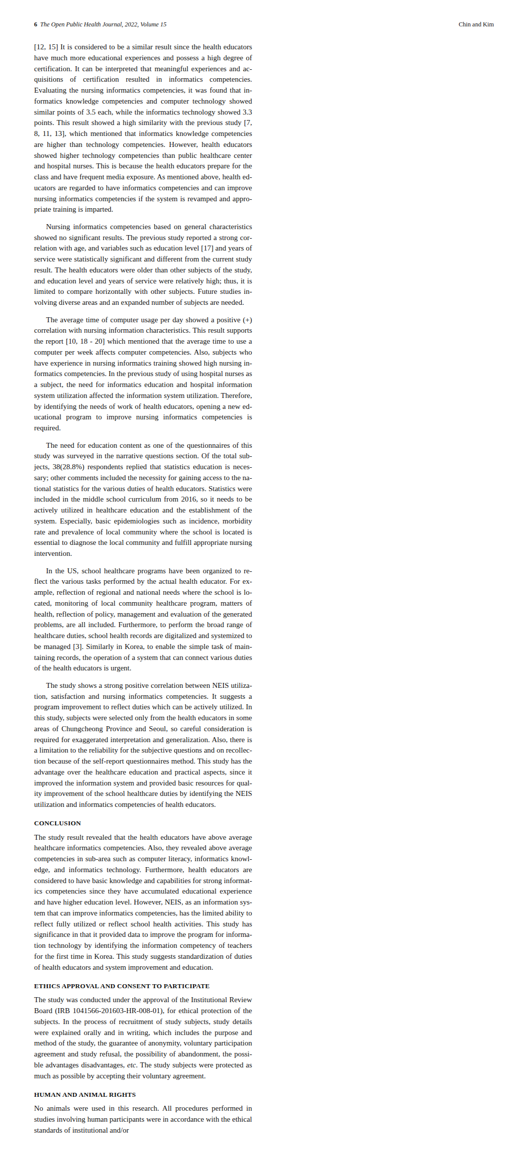6 The Open Public Health Journal, 2022, Volume 15
Chin and Kim
[12, 15] It is considered to be a similar result since the health educators have much more educational experiences and possess a high degree of certification. It can be interpreted that meaningful experiences and acquisitions of certification resulted in informatics competencies. Evaluating the nursing informatics competencies, it was found that informatics knowledge competencies and computer technology showed similar points of 3.5 each, while the informatics technology showed 3.3 points. This result showed a high similarity with the previous study [7, 8, 11, 13], which mentioned that informatics knowledge competencies are higher than technology competencies. However, health educators showed higher technology competencies than public healthcare center and hospital nurses. This is because the health educators prepare for the class and have frequent media exposure. As mentioned above, health educators are regarded to have informatics competencies and can improve nursing informatics competencies if the system is revamped and appropriate training is imparted.
Nursing informatics competencies based on general characteristics showed no significant results. The previous study reported a strong correlation with age, and variables such as education level [17] and years of service were statistically significant and different from the current study result. The health educators were older than other subjects of the study, and education level and years of service were relatively high; thus, it is limited to compare horizontally with other subjects. Future studies involving diverse areas and an expanded number of subjects are needed.
The average time of computer usage per day showed a positive (+) correlation with nursing information characteristics. This result supports the report [10, 18 - 20] which mentioned that the average time to use a computer per week affects computer competencies. Also, subjects who have experience in nursing informatics training showed high nursing informatics competencies. In the previous study of using hospital nurses as a subject, the need for informatics education and hospital information system utilization affected the information system utilization. Therefore, by identifying the needs of work of health educators, opening a new educational program to improve nursing informatics competencies is required.
The need for education content as one of the questionnaires of this study was surveyed in the narrative questions section. Of the total subjects, 38(28.8%) respondents replied that statistics education is necessary; other comments included the necessity for gaining access to the national statistics for the various duties of health educators. Statistics were included in the middle school curriculum from 2016, so it needs to be actively utilized in healthcare education and the establishment of the system. Especially, basic epidemiologies such as incidence, morbidity rate and prevalence of local community where the school is located is essential to diagnose the local community and fulfill appropriate nursing intervention.
In the US, school healthcare programs have been organized to reflect the various tasks performed by the actual health educator. For example, reflection of regional and national needs where the school is located, monitoring of local community healthcare program, matters of health, reflection of policy, management and evaluation of the generated problems, are all included. Furthermore, to perform the broad range of healthcare duties, school health records are digitalized and systemized to be managed [3]. Similarly in Korea, to enable the simple task of maintaining records, the operation of a system that can connect various duties of the health educators is urgent.
The study shows a strong positive correlation between NEIS utilization, satisfaction and nursing informatics competencies. It suggests a program improvement to reflect duties which can be actively utilized. In this study, subjects were selected only from the health educators in some areas of Chungcheong Province and Seoul, so careful consideration is required for exaggerated interpretation and generalization. Also, there is a limitation to the reliability for the subjective questions and on recollection because of the self-report questionnaires method. This study has the advantage over the healthcare education and practical aspects, since it improved the information system and provided basic resources for quality improvement of the school healthcare duties by identifying the NEIS utilization and informatics competencies of health educators.
Conclusion
The study result revealed that the health educators have above average healthcare informatics competencies. Also, they revealed above average competencies in sub-area such as computer literacy, informatics knowledge, and informatics technology. Furthermore, health educators are considered to have basic knowledge and capabilities for strong informatics competencies since they have accumulated educational experience and have higher education level. However, NEIS, as an information system that can improve informatics competencies, has the limited ability to reflect fully utilized or reflect school health activities. This study has significance in that it provided data to improve the program for information technology by identifying the information competency of teachers for the first time in Korea. This study suggests standardization of duties of health educators and system improvement and education.
Ethics Approval and Consent to Participate
The study was conducted under the approval of the Institutional Review Board (IRB 1041566-201603-HR-008-01), for ethical protection of the subjects. In the process of recruitment of study subjects, study details were explained orally and in writing, which includes the purpose and method of the study, the guarantee of anonymity, voluntary participation agreement and study refusal, the possibility of abandonment, the possible advantages disadvantages, etc. The study subjects were protected as much as possible by accepting their voluntary agreement.
Human and Animal Rights
No animals were used in this research. All procedures performed in studies involving human participants were in accordance with the ethical standards of institutional and/or